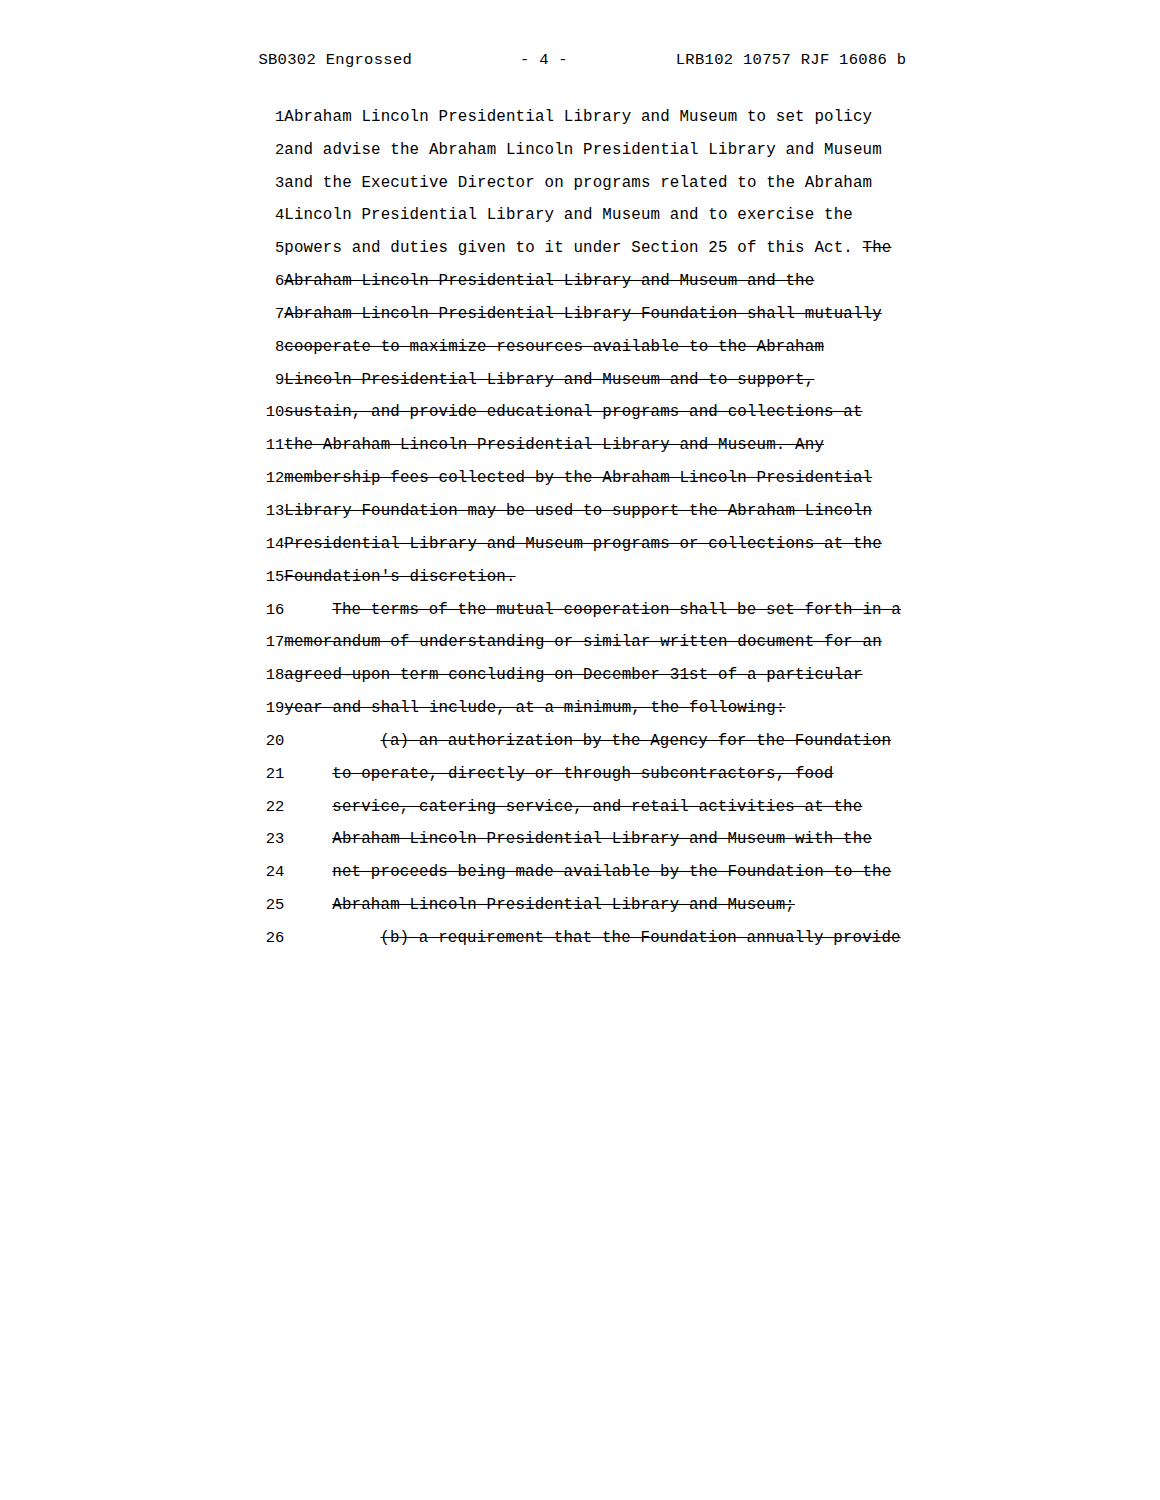SB0302 Engrossed - 4 - LRB102 10757 RJF 16086 b
| 1 | Abraham Lincoln Presidential Library and Museum to set policy |
| 2 | and advise the Abraham Lincoln Presidential Library and Museum |
| 3 | and the Executive Director on programs related to the Abraham |
| 4 | Lincoln Presidential Library and Museum and to exercise the |
| 5 | powers and duties given to it under Section 25 of this Act. The |
| 6 | Abraham Lincoln Presidential Library and Museum and the |
| 7 | Abraham Lincoln Presidential Library Foundation shall mutually |
| 8 | cooperate to maximize resources available to the Abraham |
| 9 | Lincoln Presidential Library and Museum and to support, |
| 10 | sustain, and provide educational programs and collections at |
| 11 | the Abraham Lincoln Presidential Library and Museum. Any |
| 12 | membership fees collected by the Abraham Lincoln Presidential |
| 13 | Library Foundation may be used to support the Abraham Lincoln |
| 14 | Presidential Library and Museum programs or collections at the |
| 15 | Foundation's discretion. |
| 16 | The terms of the mutual cooperation shall be set forth in a |
| 17 | memorandum of understanding or similar written document for an |
| 18 | agreed-upon term concluding on December 31st of a particular |
| 19 | year and shall include, at a minimum, the following: |
| 20 | (a) an authorization by the Agency for the Foundation |
| 21 | to operate, directly or through subcontractors, food |
| 22 | service, catering service, and retail activities at the |
| 23 | Abraham Lincoln Presidential Library and Museum with the |
| 24 | net proceeds being made available by the Foundation to the |
| 25 | Abraham Lincoln Presidential Library and Museum; |
| 26 | (b) a requirement that the Foundation annually provide |